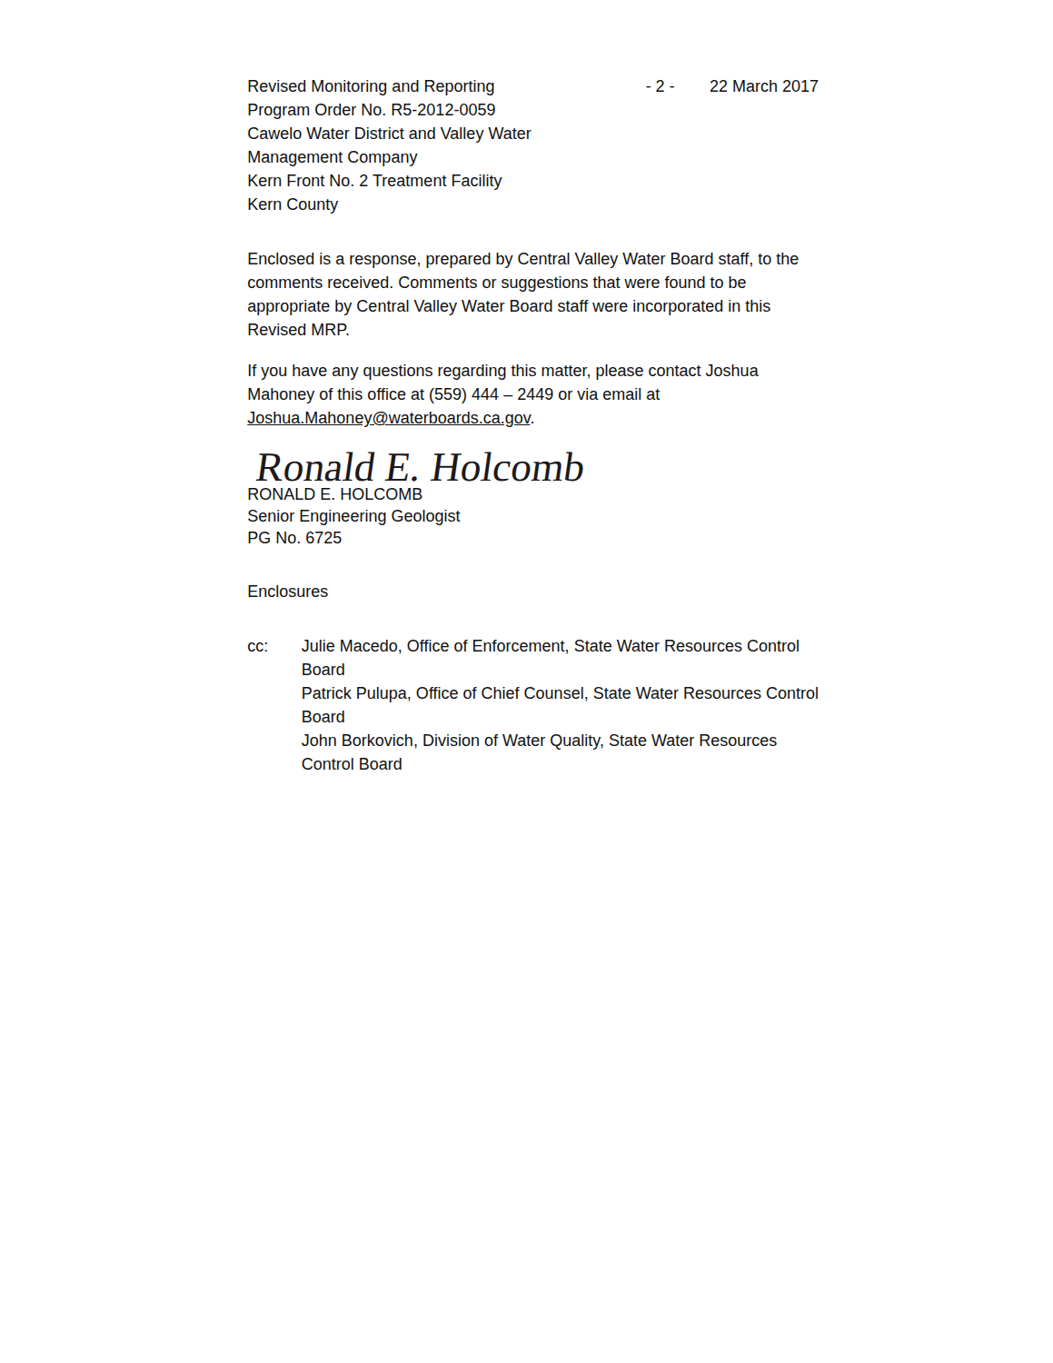Revised Monitoring and Reporting Program Order No. R5-2012-0059 Cawelo Water District and Valley Water Management Company Kern Front No. 2 Treatment Facility Kern County
- 2 -
22 March 2017
Enclosed is a response, prepared by Central Valley Water Board staff, to the comments received. Comments or suggestions that were found to be appropriate by Central Valley Water Board staff were incorporated in this Revised MRP.
If you have any questions regarding this matter, please contact Joshua Mahoney of this office at (559) 444 – 2449 or via email at Joshua.Mahoney@waterboards.ca.gov.
Ronald E. Holcomb
RONALD E. HOLCOMB
Senior Engineering Geologist
PG No. 6725
Enclosures
cc:
Julie Macedo, Office of Enforcement, State Water Resources Control Board
Patrick Pulupa, Office of Chief Counsel, State Water Resources Control Board
John Borkovich, Division of Water Quality, State Water Resources Control Board